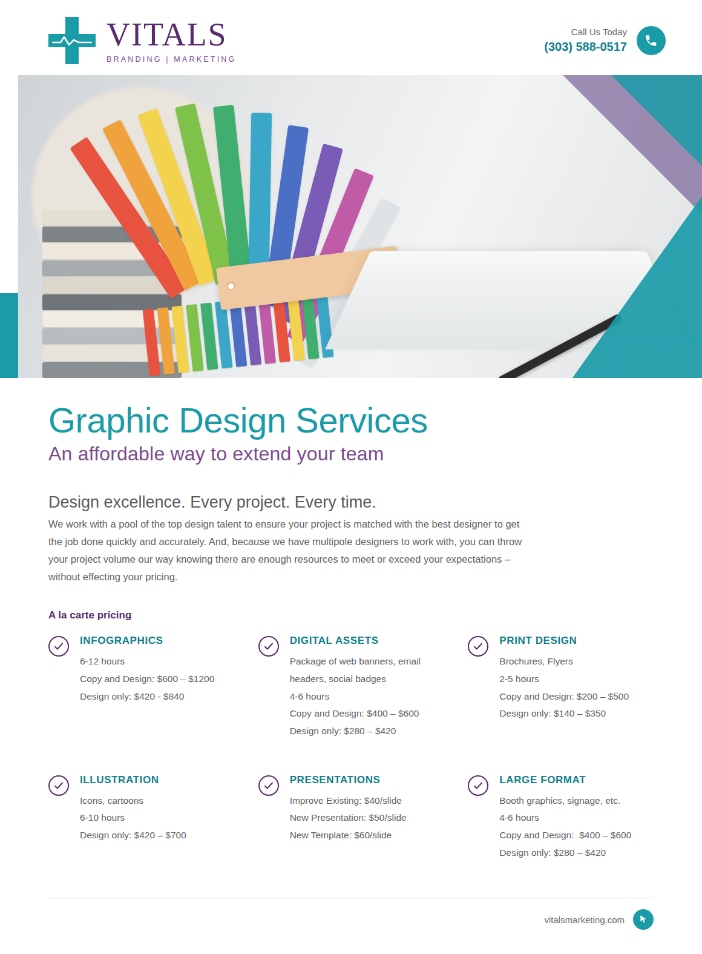VITALS
Branding | Marketing
Call Us Today
(303) 588-0517
Graphic Design Services
An affordable way to extend your team
Design excellence. Every project. Every time.
We work with a pool of the top design talent to ensure your project is matched with the best designer to get the job done quickly and accurately. And, because we have multipole designers to work with, you can throw your project volume our way knowing there are enough resources to meet or exceed your expectations – without effecting your pricing.
A la carte pricing
Infographics
6-12 hours
Copy and Design: $600 – $1200
Design only: $420 - $840
Digital Assets
Package of web banners, email headers, social badges
4-6 hours
Copy and Design: $400 – $600
Design only: $280 – $420
Print Design
Brochures, Flyers
2-5 hours
Copy and Design: $200 – $500
Design only: $140 – $350
Illustration
Icons, cartoons
6-10 hours
Design only: $420 – $700
Presentations
Improve Existing: $40/slide
New Presentation: $50/slide
New Template: $60/slide
Large Format
Booth graphics, signage, etc.
4-6 hours
Copy and Design: $400 – $600
Design only: $280 – $420
vitalsmarketing.com